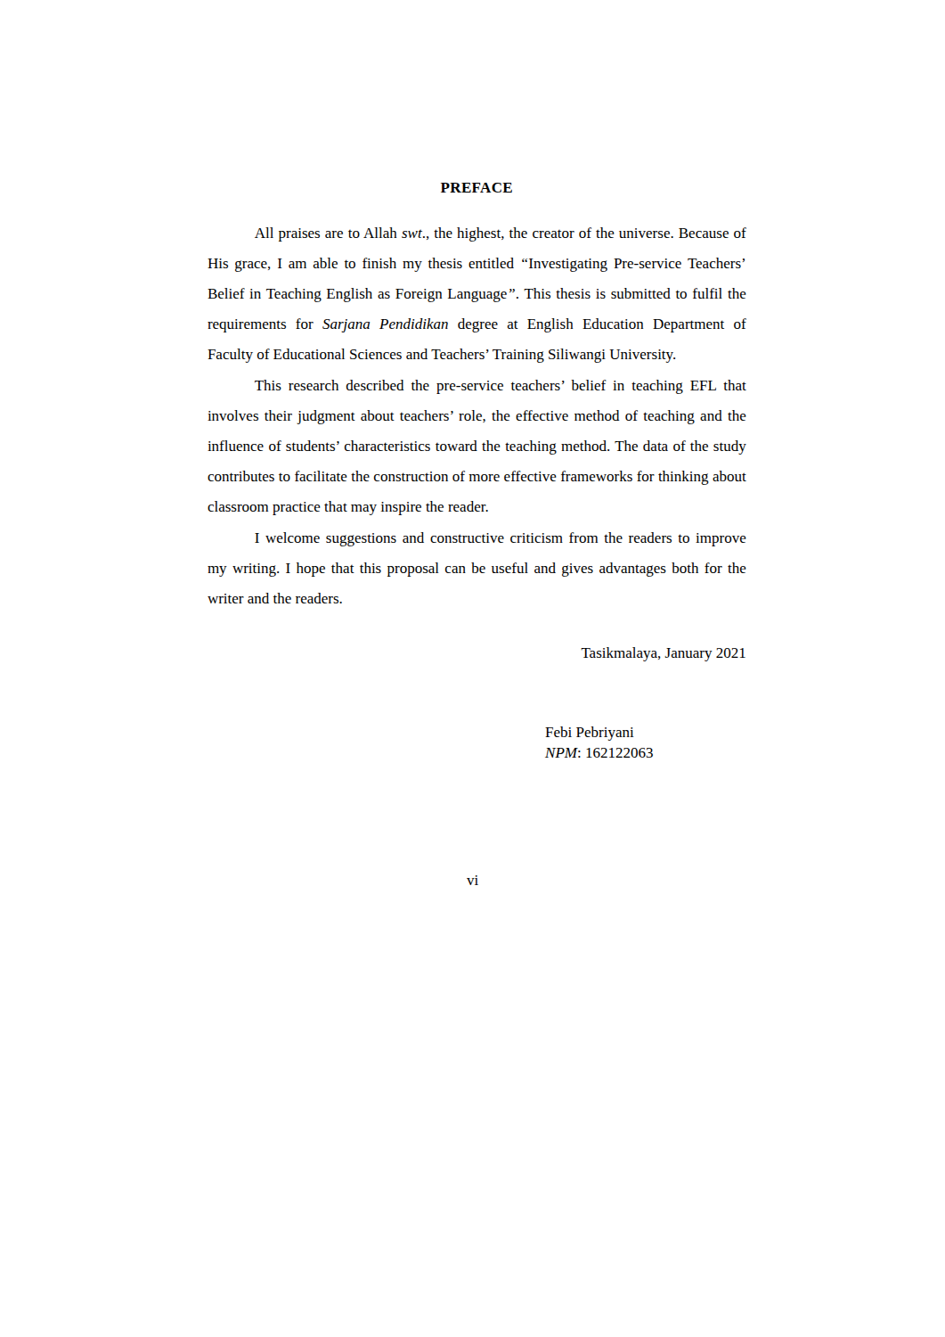PREFACE
All praises are to Allah swt., the highest, the creator of the universe. Because of His grace, I am able to finish my thesis entitled “Investigating Pre-service Teachers’ Belief in Teaching English as Foreign Language”. This thesis is submitted to fulfil the requirements for Sarjana Pendidikan degree at English Education Department of Faculty of Educational Sciences and Teachers’ Training Siliwangi University.
This research described the pre-service teachers’ belief in teaching EFL that involves their judgment about teachers’ role, the effective method of teaching and the influence of students’ characteristics toward the teaching method. The data of the study contributes to facilitate the construction of more effective frameworks for thinking about classroom practice that may inspire the reader.
I welcome suggestions and constructive criticism from the readers to improve my writing. I hope that this proposal can be useful and gives advantages both for the writer and the readers.
Tasikmalaya, January 2021
Febi Pebriyani
NPM: 162122063
vi